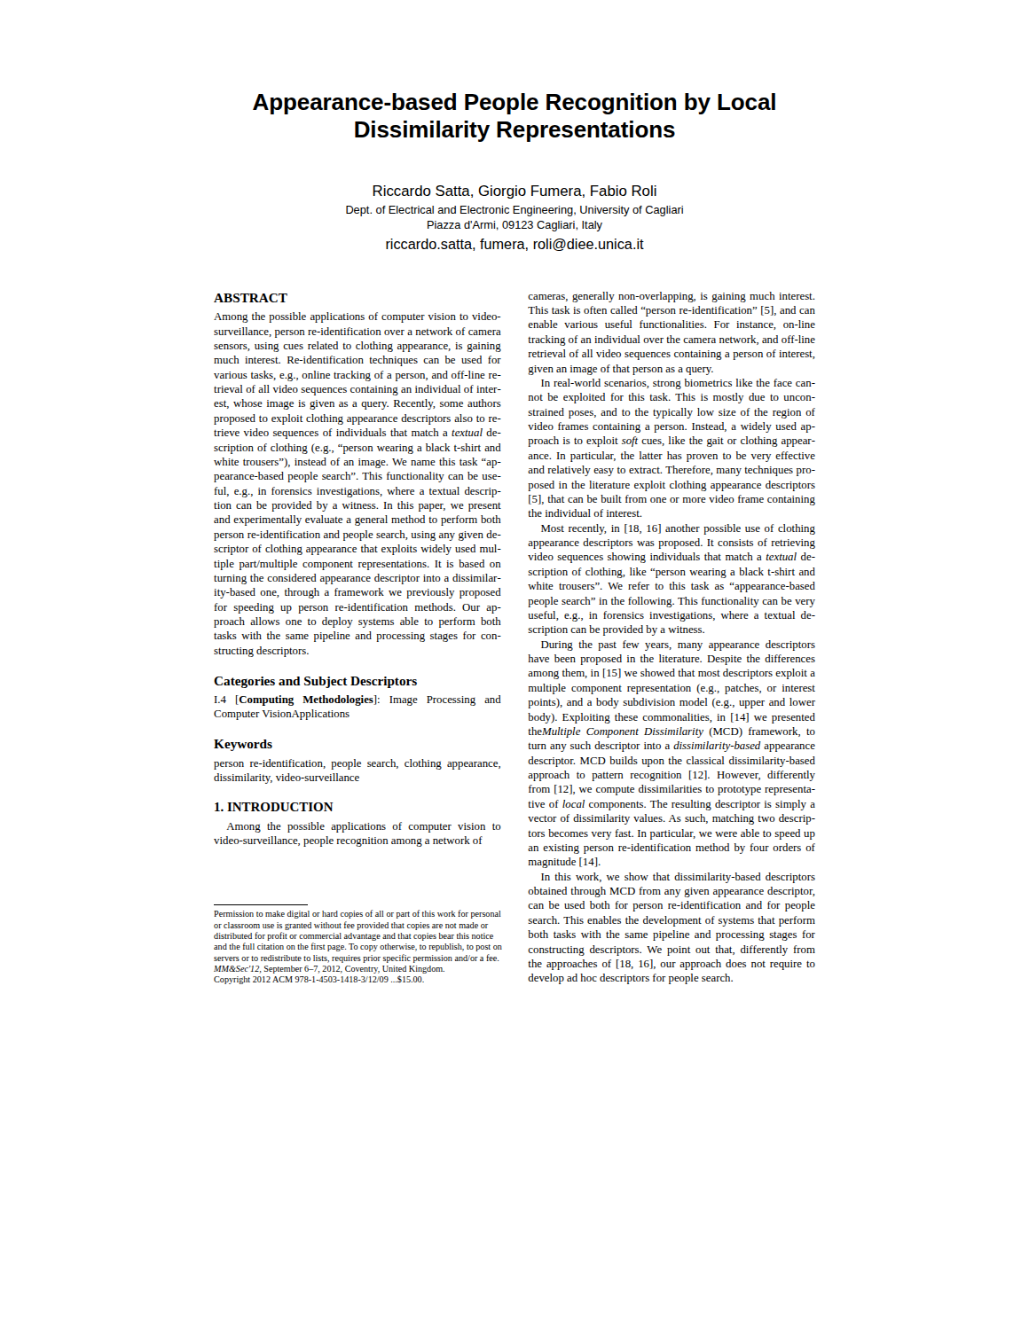Appearance-based People Recognition by Local
Dissimilarity Representations
Riccardo Satta, Giorgio Fumera, Fabio Roli
Dept. of Electrical and Electronic Engineering, University of Cagliari
Piazza d'Armi, 09123 Cagliari, Italy
riccardo.satta, fumera, roli@diee.unica.it
ABSTRACT
Among the possible applications of computer vision to video-surveillance, person re-identification over a network of camera sensors, using cues related to clothing appearance, is gaining much interest. Re-identification techniques can be used for various tasks, e.g., online tracking of a person, and off-line retrieval of all video sequences containing an individual of interest, whose image is given as a query. Recently, some authors proposed to exploit clothing appearance descriptors also to retrieve video sequences of individuals that match a textual description of clothing (e.g., “person wearing a black t-shirt and white trousers”), instead of an image. We name this task “appearance-based people search”. This functionality can be useful, e.g., in forensics investigations, where a textual description can be provided by a witness. In this paper, we present and experimentally evaluate a general method to perform both person re-identification and people search, using any given descriptor of clothing appearance that exploits widely used multiple part/multiple component representations. It is based on turning the considered appearance descriptor into a dissimilarity-based one, through a framework we previously proposed for speeding up person re-identification methods. Our approach allows one to deploy systems able to perform both tasks with the same pipeline and processing stages for constructing descriptors.
Categories and Subject Descriptors
I.4 [Computing Methodologies]: Image Processing and Computer VisionApplications
Keywords
person re-identification, people search, clothing appearance, dissimilarity, video-surveillance
1. INTRODUCTION
Among the possible applications of computer vision to video-surveillance, people recognition among a network of
cameras, generally non-overlapping, is gaining much interest. This task is often called “person re-identification” [5], and can enable various useful functionalities. For instance, on-line tracking of an individual over the camera network, and off-line retrieval of all video sequences containing a person of interest, given an image of that person as a query.
In real-world scenarios, strong biometrics like the face cannot be exploited for this task. This is mostly due to unconstrained poses, and to the typically low size of the region of video frames containing a person. Instead, a widely used approach is to exploit soft cues, like the gait or clothing appearance. In particular, the latter has proven to be very effective and relatively easy to extract. Therefore, many techniques proposed in the literature exploit clothing appearance descriptors [5], that can be built from one or more video frame containing the individual of interest.
Most recently, in [18, 16] another possible use of clothing appearance descriptors was proposed. It consists of retrieving video sequences showing individuals that match a textual description of clothing, like “person wearing a black t-shirt and white trousers”. We refer to this task as “appearance-based people search” in the following. This functionality can be very useful, e.g., in forensics investigations, where a textual description can be provided by a witness.
During the past few years, many appearance descriptors have been proposed in the literature. Despite the differences among them, in [15] we showed that most descriptors exploit a multiple component representation (e.g., patches, or interest points), and a body subdivision model (e.g., upper and lower body). Exploiting these commonalities, in [14] we presented theMultiple Component Dissimilarity (MCD) framework, to turn any such descriptor into a dissimilarity-based appearance descriptor. MCD builds upon the classical dissimilarity-based approach to pattern recognition [12]. However, differently from [12], we compute dissimilarities to prototype representative of local components. The resulting descriptor is simply a vector of dissimilarity values. As such, matching two descriptors becomes very fast. In particular, we were able to speed up an existing person re-identification method by four orders of magnitude [14].
In this work, we show that dissimilarity-based descriptors obtained through MCD from any given appearance descriptor, can be used both for person re-identification and for people search. This enables the development of systems that perform both tasks with the same pipeline and processing stages for constructing descriptors. We point out that, differently from the approaches of [18, 16], our approach does not require to develop ad hoc descriptors for people search.
Permission to make digital or hard copies of all or part of this work for personal or classroom use is granted without fee provided that copies are not made or distributed for profit or commercial advantage and that copies bear this notice and the full citation on the first page. To copy otherwise, to republish, to post on servers or to redistribute to lists, requires prior specific permission and/or a fee.
MM&Sec'12, September 6–7, 2012, Coventry, United Kingdom.
Copyright 2012 ACM 978-1-4503-1418-3/12/09 ...$15.00.